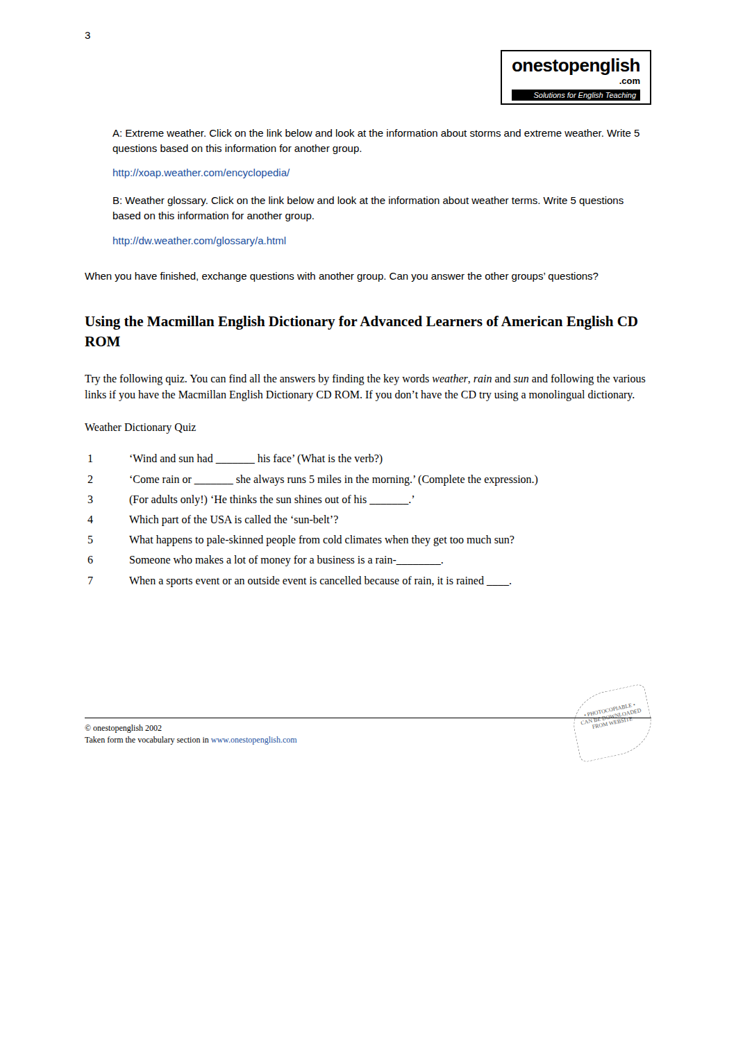3
onestopenglish
.com Solutions for English Teaching
A: Extreme weather. Click on the link below and look at the information about storms and extreme weather. Write 5 questions based on this information for another group.
http://xoap.weather.com/encyclopedia/
B: Weather glossary. Click on the link below and look at the information about weather terms. Write 5 questions based on this information for another group.
http://dw.weather.com/glossary/a.html
When you have finished, exchange questions with another group. Can you answer the other groups’ questions?
Using the Macmillan English Dictionary for Advanced Learners of American English CD ROM
Try the following quiz. You can find all the answers by finding the key words weather, rain and sun and following the various links if you have the Macmillan English Dictionary CD ROM. If you don’t have the CD try using a monolingual dictionary.
Weather Dictionary Quiz
| 1 | ‘Wind and sun had _______ his face’ (What is the verb?) |
| 2 | ‘Come rain or _______ she always runs 5 miles in the morning.’ (Complete the expression.) |
| 3 | (For adults only!) ‘He thinks the sun shines out of his _______.’ |
| 4 | Which part of the USA is called the ‘sun-belt’? |
| 5 | What happens to pale-skinned people from cold climates when they get too much sun? |
| 6 | Someone who makes a lot of money for a business is a rain-________. |
| 7 | When a sports event or an outside event is cancelled because of rain, it is rained ____. |
• PHOTOCOPIABLE •
CAN BE DOWNLOADED
FROM WEBSITE
© onestopenglish 2002
Taken form the vocabulary section in www.onestopenglish.com